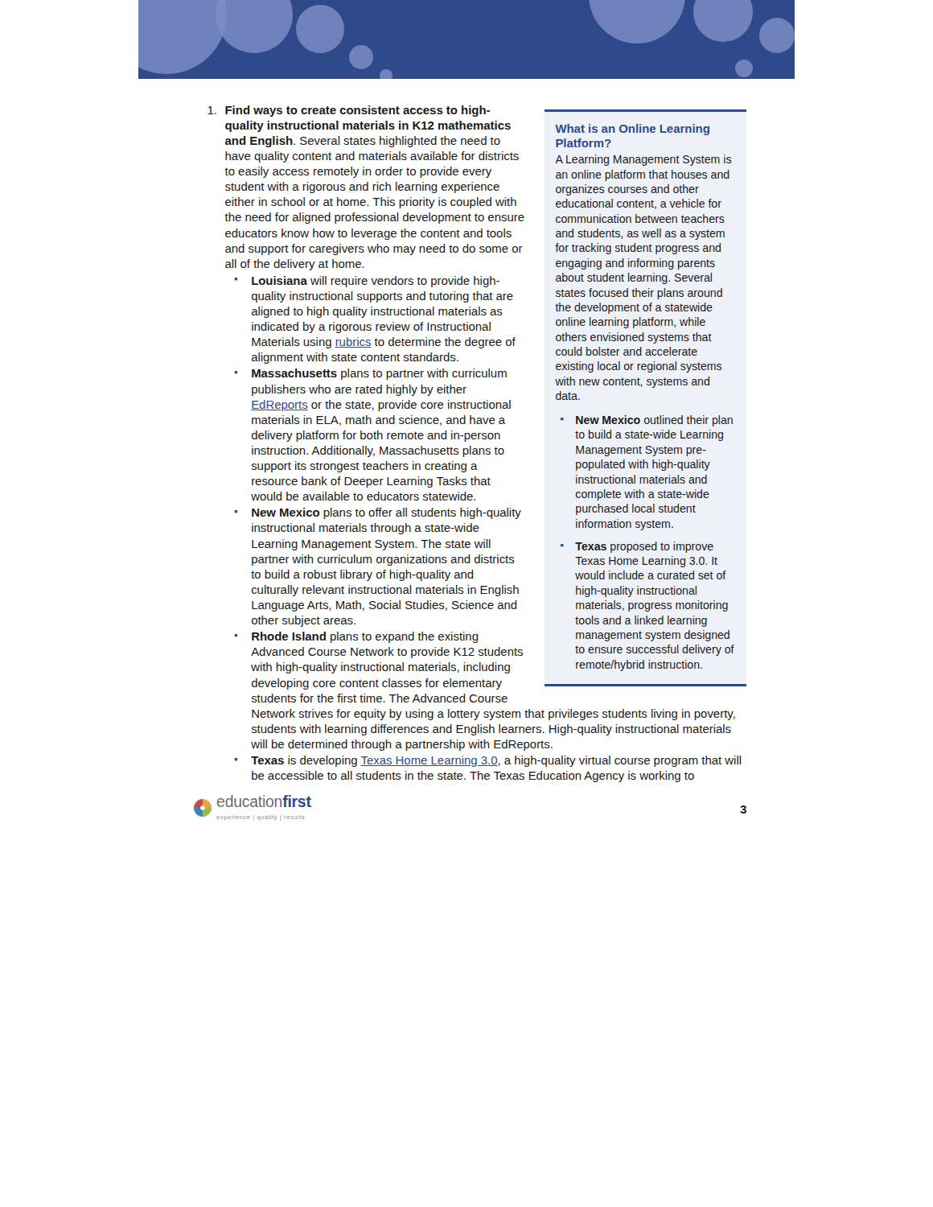What is an Online Learning Platform?
A Learning Management System is an online platform that houses and organizes courses and other educational content, a vehicle for communication between teachers and students, as well as a system for tracking student progress and engaging and informing parents about student learning. Several states focused their plans around the development of a statewide online learning platform, while others envisioned systems that could bolster and accelerate existing local or regional systems with new content, systems and data.
New Mexico outlined their plan to build a state-wide Learning Management System pre-populated with high-quality instructional materials and complete with a state-wide purchased local student information system.
Texas proposed to improve Texas Home Learning 3.0. It would include a curated set of high-quality instructional materials, progress monitoring tools and a linked learning management system designed to ensure successful delivery of remote/hybrid instruction.
1.
Find ways to create consistent access to high-quality instructional materials in K12 mathematics and English. Several states highlighted the need to have quality content and materials available for districts to easily access remotely in order to provide every student with a rigorous and rich learning experience either in school or at home. This priority is coupled with the need for aligned professional development to ensure educators know how to leverage the content and tools and support for caregivers who may need to do some or all of the delivery at home.
Louisiana will require vendors to provide high-quality instructional supports and tutoring that are aligned to high quality instructional materials as indicated by a rigorous review of Instructional Materials using rubrics to determine the degree of alignment with state content standards.
Massachusetts plans to partner with curriculum publishers who are rated highly by either EdReports or the state, provide core instructional materials in ELA, math and science, and have a delivery platform for both remote and in-person instruction. Additionally, Massachusetts plans to support its strongest teachers in creating a resource bank of Deeper Learning Tasks that would be available to educators statewide.
New Mexico plans to offer all students high-quality instructional materials through a state-wide Learning Management System. The state will partner with curriculum organizations and districts to build a robust library of high-quality and culturally relevant instructional materials in English Language Arts, Math, Social Studies, Science and other subject areas.
Rhode Island plans to expand the existing Advanced Course Network to provide K12 students with high-quality instructional materials, including developing core content classes for elementary students for the first time. The Advanced Course Network strives for equity by using a lottery system that privileges students living in poverty, students with learning differences and English learners. High-quality instructional materials will be determined through a partnership with EdReports.
Texas is developing Texas Home Learning 3.0, a high-quality virtual course program that will be accessible to all students in the state. The Texas Education Agency is working to
education first
experience | quality | results
3